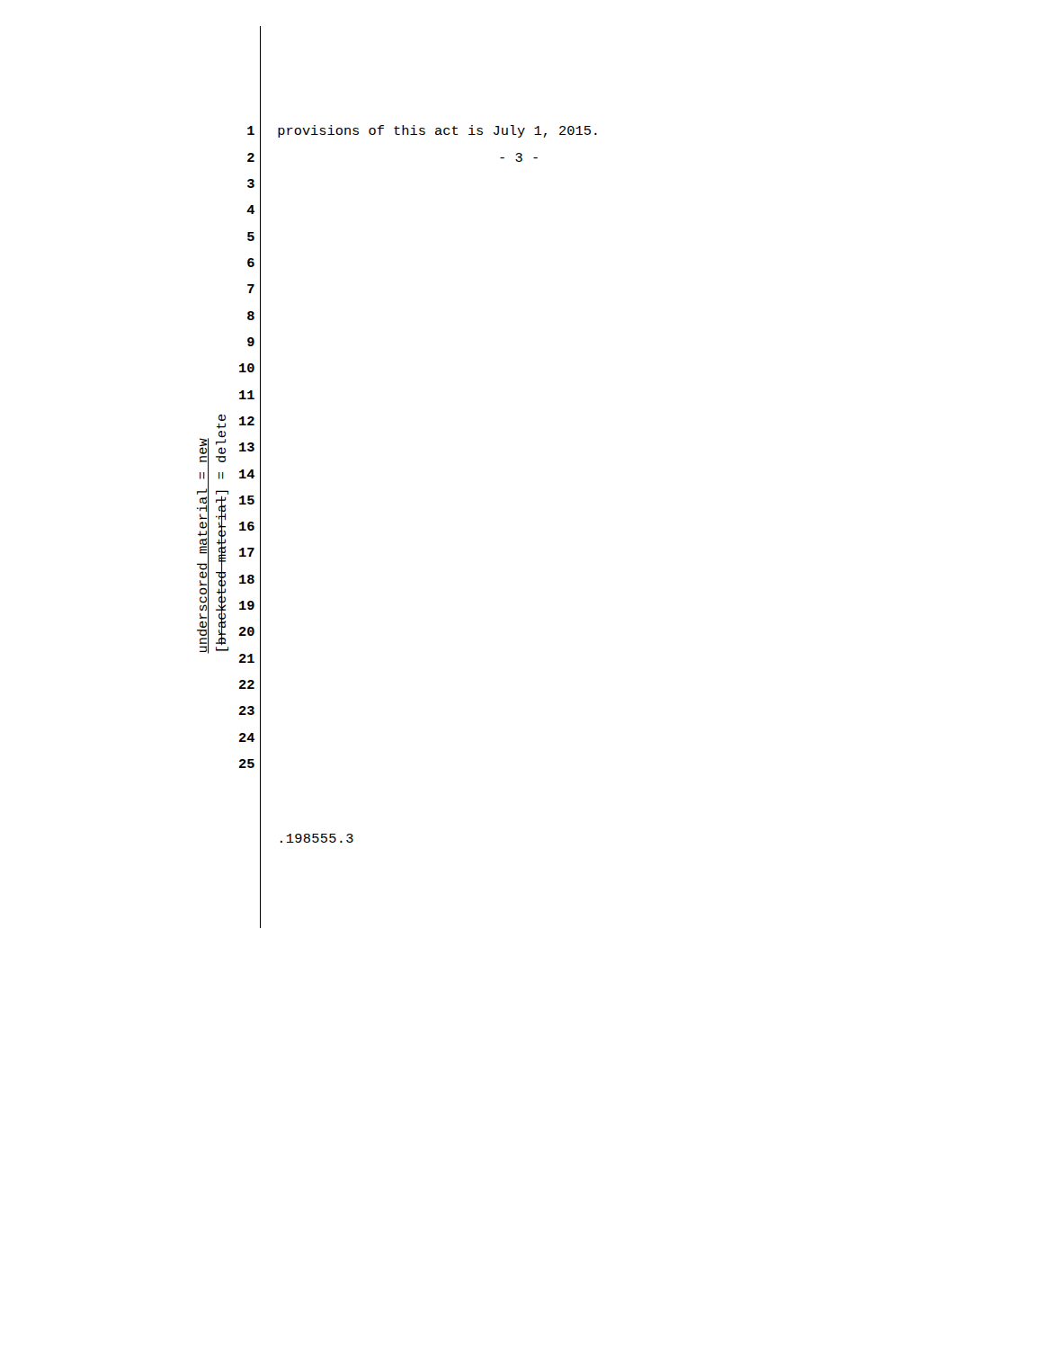underscored material = new
[bracketed material] = delete
1
2
3
4
5
6
7
8
9
10
11
12
13
14
15
16
17
18
19
20
21
22
23
24
25
provisions of this act is July 1, 2015.
- 3 -
.198555.3